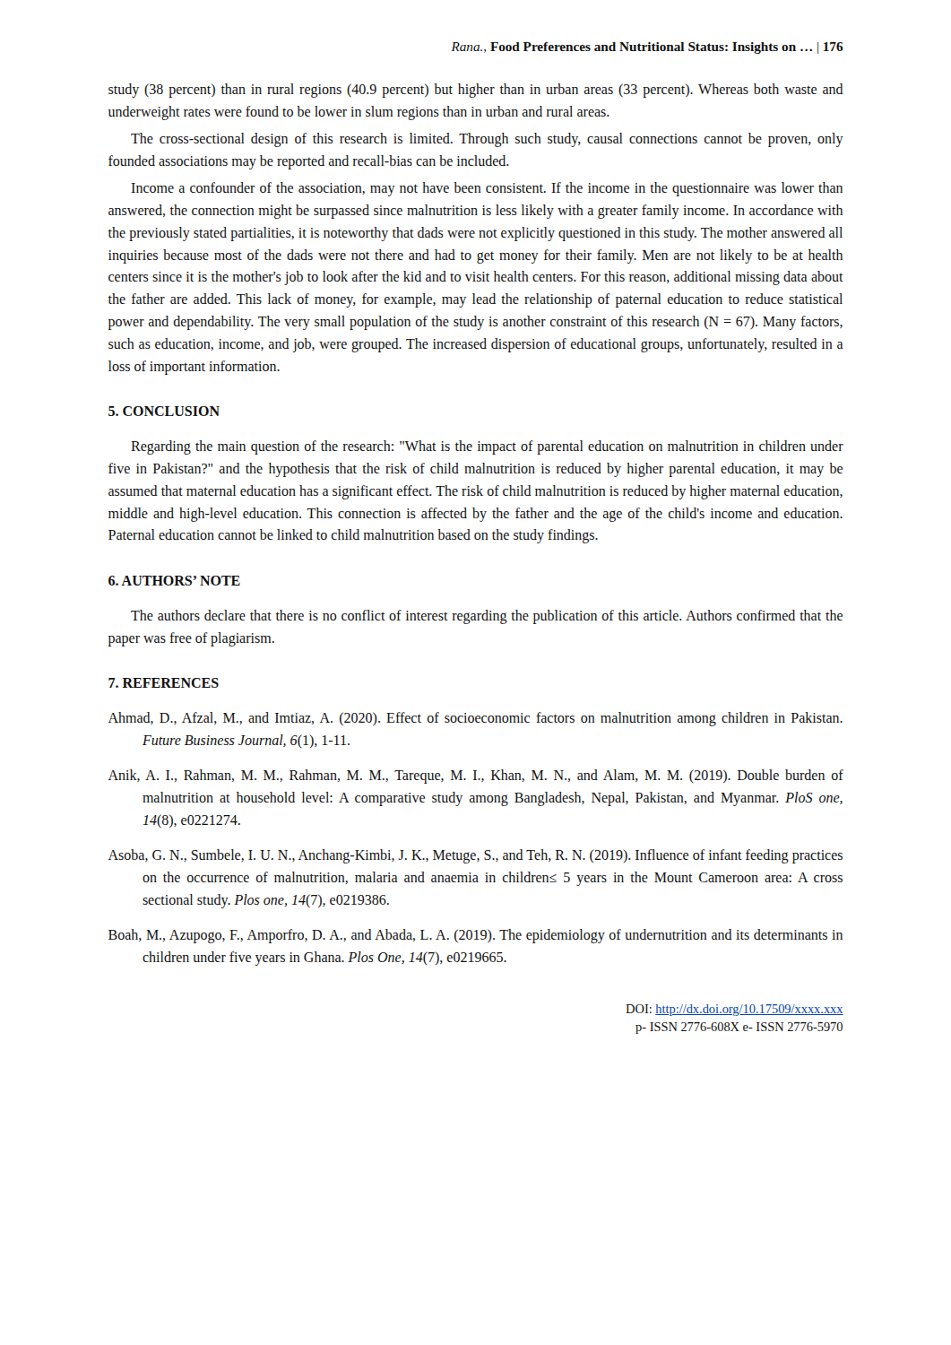Rana., Food Preferences and Nutritional Status: Insights on … | 176
study (38 percent) than in rural regions (40.9 percent) but higher than in urban areas (33 percent). Whereas both waste and underweight rates were found to be lower in slum regions than in urban and rural areas.
The cross-sectional design of this research is limited. Through such study, causal connections cannot be proven, only founded associations may be reported and recall-bias can be included.
Income a confounder of the association, may not have been consistent. If the income in the questionnaire was lower than answered, the connection might be surpassed since malnutrition is less likely with a greater family income. In accordance with the previously stated partialities, it is noteworthy that dads were not explicitly questioned in this study. The mother answered all inquiries because most of the dads were not there and had to get money for their family. Men are not likely to be at health centers since it is the mother's job to look after the kid and to visit health centers. For this reason, additional missing data about the father are added. This lack of money, for example, may lead the relationship of paternal education to reduce statistical power and dependability. The very small population of the study is another constraint of this research (N = 67). Many factors, such as education, income, and job, were grouped. The increased dispersion of educational groups, unfortunately, resulted in a loss of important information.
5. Conclusion
Regarding the main question of the research: "What is the impact of parental education on malnutrition in children under five in Pakistan?" and the hypothesis that the risk of child malnutrition is reduced by higher parental education, it may be assumed that maternal education has a significant effect. The risk of child malnutrition is reduced by higher maternal education, middle and high-level education. This connection is affected by the father and the age of the child's income and education. Paternal education cannot be linked to child malnutrition based on the study findings.
6. Authors’ Note
The authors declare that there is no conflict of interest regarding the publication of this article. Authors confirmed that the paper was free of plagiarism.
7. References
Ahmad, D., Afzal, M., and Imtiaz, A. (2020). Effect of socioeconomic factors on malnutrition among children in Pakistan. Future Business Journal, 6(1), 1-11.
Anik, A. I., Rahman, M. M., Rahman, M. M., Tareque, M. I., Khan, M. N., and Alam, M. M. (2019). Double burden of malnutrition at household level: A comparative study among Bangladesh, Nepal, Pakistan, and Myanmar. PloS one, 14(8), e0221274.
Asoba, G. N., Sumbele, I. U. N., Anchang-Kimbi, J. K., Metuge, S., and Teh, R. N. (2019). Influence of infant feeding practices on the occurrence of malnutrition, malaria and anaemia in children≤ 5 years in the Mount Cameroon area: A cross sectional study. Plos one, 14(7), e0219386.
Boah, M., Azupogo, F., Amporfro, D. A., and Abada, L. A. (2019). The epidemiology of undernutrition and its determinants in children under five years in Ghana. Plos One, 14(7), e0219665.
DOI: http://dx.doi.org/10.17509/xxxx.xxx
p- ISSN 2776-608X e- ISSN 2776-5970